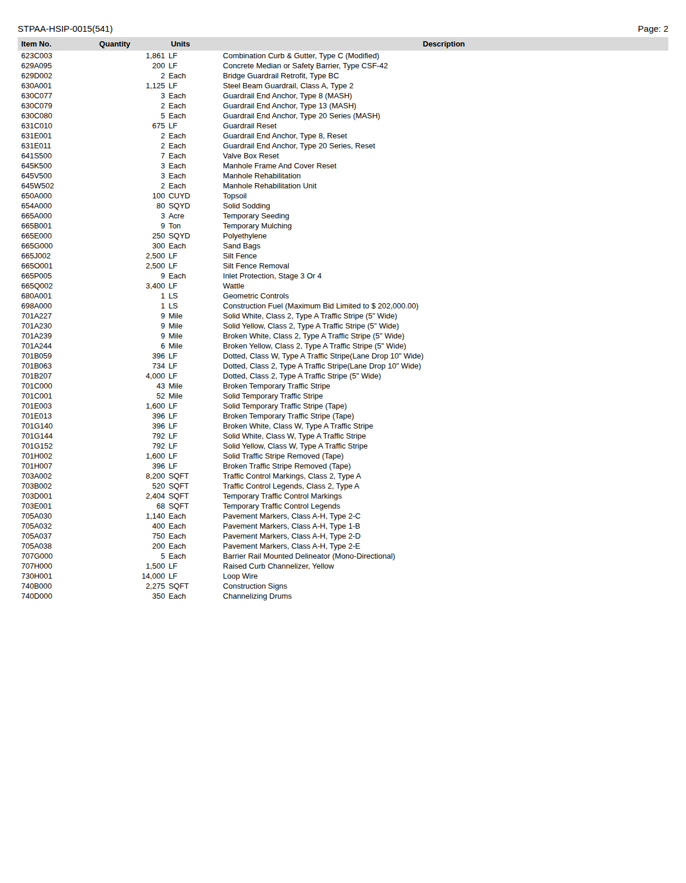STPAA-HSIP-0015(541) Page: 2
| Item No. | Quantity | Units | Description |
| --- | --- | --- | --- |
| 623C003 | 1,861 | LF | Combination Curb & Gutter, Type C (Modified) |
| 629A095 | 200 | LF | Concrete Median or Safety Barrier, Type CSF-42 |
| 629D002 | 2 | Each | Bridge Guardrail Retrofit, Type BC |
| 630A001 | 1,125 | LF | Steel Beam Guardrail, Class A, Type 2 |
| 630C077 | 3 | Each | Guardrail End Anchor, Type 8 (MASH) |
| 630C079 | 2 | Each | Guardrail End Anchor, Type 13 (MASH) |
| 630C080 | 5 | Each | Guardrail End Anchor, Type 20 Series (MASH) |
| 631C010 | 675 | LF | Guardrail Reset |
| 631E001 | 2 | Each | Guardrail End Anchor, Type 8, Reset |
| 631E011 | 2 | Each | Guardrail End Anchor, Type 20 Series, Reset |
| 641S500 | 7 | Each | Valve Box Reset |
| 645K500 | 3 | Each | Manhole Frame And Cover Reset |
| 645V500 | 3 | Each | Manhole Rehabilitation |
| 645W502 | 2 | Each | Manhole Rehabilitation Unit |
| 650A000 | 100 | CUYD | Topsoil |
| 654A000 | 80 | SQYD | Solid Sodding |
| 665A000 | 3 | Acre | Temporary Seeding |
| 665B001 | 9 | Ton | Temporary Mulching |
| 665E000 | 250 | SQYD | Polyethylene |
| 665G000 | 300 | Each | Sand Bags |
| 665J002 | 2,500 | LF | Silt Fence |
| 665O001 | 2,500 | LF | Silt Fence Removal |
| 665P005 | 9 | Each | Inlet Protection, Stage 3 Or 4 |
| 665Q002 | 3,400 | LF | Wattle |
| 680A001 | 1 | LS | Geometric Controls |
| 698A000 | 1 | LS | Construction Fuel (Maximum Bid Limited to $ 202,000.00) |
| 701A227 | 9 | Mile | Solid White, Class 2, Type A Traffic Stripe (5" Wide) |
| 701A230 | 9 | Mile | Solid Yellow, Class 2, Type A Traffic Stripe (5" Wide) |
| 701A239 | 9 | Mile | Broken White, Class 2, Type A Traffic Stripe (5" Wide) |
| 701A244 | 6 | Mile | Broken Yellow, Class 2, Type A Traffic Stripe (5" Wide) |
| 701B059 | 396 | LF | Dotted, Class W, Type A Traffic Stripe(Lane Drop 10" Wide) |
| 701B063 | 734 | LF | Dotted, Class 2, Type A Traffic Stripe(Lane Drop 10" Wide) |
| 701B207 | 4,000 | LF | Dotted, Class 2, Type A Traffic Stripe (5" Wide) |
| 701C000 | 43 | Mile | Broken Temporary Traffic Stripe |
| 701C001 | 52 | Mile | Solid Temporary Traffic Stripe |
| 701E003 | 1,600 | LF | Solid Temporary Traffic Stripe (Tape) |
| 701E013 | 396 | LF | Broken Temporary Traffic Stripe (Tape) |
| 701G140 | 396 | LF | Broken White, Class W, Type A Traffic Stripe |
| 701G144 | 792 | LF | Solid White, Class W, Type A Traffic Stripe |
| 701G152 | 792 | LF | Solid Yellow, Class W, Type A Traffic Stripe |
| 701H002 | 1,600 | LF | Solid Traffic Stripe Removed (Tape) |
| 701H007 | 396 | LF | Broken Traffic Stripe Removed (Tape) |
| 703A002 | 8,200 | SQFT | Traffic Control Markings, Class 2, Type A |
| 703B002 | 520 | SQFT | Traffic Control Legends, Class 2, Type A |
| 703D001 | 2,404 | SQFT | Temporary Traffic Control Markings |
| 703E001 | 68 | SQFT | Temporary Traffic Control Legends |
| 705A030 | 1,140 | Each | Pavement Markers, Class A-H, Type 2-C |
| 705A032 | 400 | Each | Pavement Markers, Class A-H, Type 1-B |
| 705A037 | 750 | Each | Pavement Markers, Class A-H, Type 2-D |
| 705A038 | 200 | Each | Pavement Markers, Class A-H, Type 2-E |
| 707G000 | 5 | Each | Barrier Rail Mounted Delineator (Mono-Directional) |
| 707H000 | 1,500 | LF | Raised Curb Channelizer, Yellow |
| 730H001 | 14,000 | LF | Loop Wire |
| 740B000 | 2,275 | SQFT | Construction Signs |
| 740D000 | 350 | Each | Channelizing Drums |